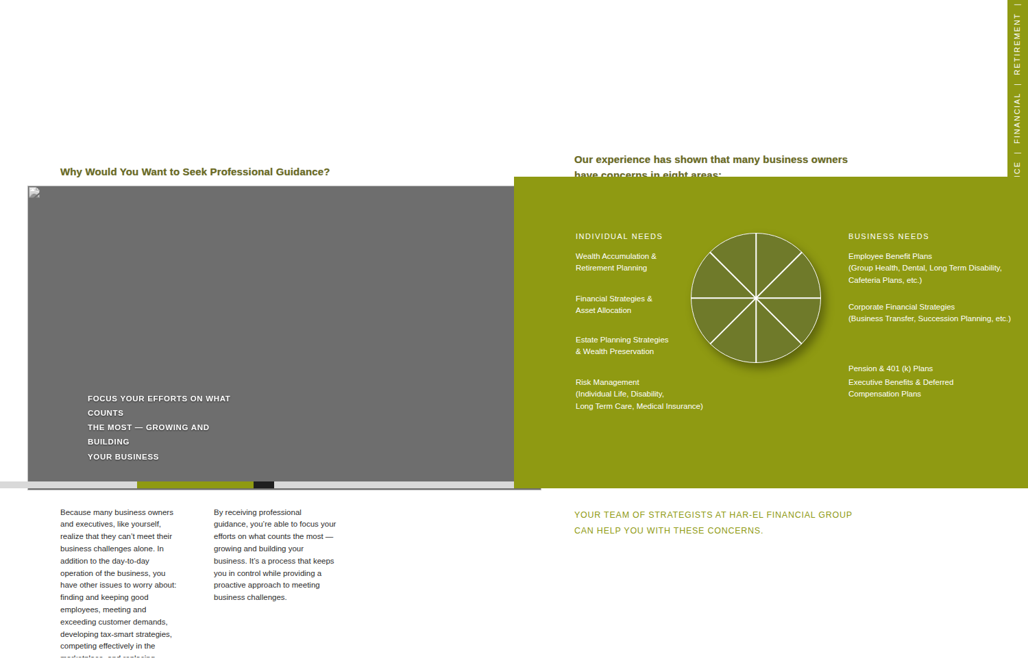INSURANCE | FINANCIAL | RETIREMENT | ESTATE
Why Would You Want to Seek Professional Guidance?
Our experience has shown that many business owners
have concerns in eight areas:
Focus your efforts on what counts
the most — growing and building
your business
INDIVIDUAL NEEDS
BUSINESS NEEDS
Wealth Accumulation &
Retirement Planning
Financial Strategies &
Asset Allocation
Estate Planning Strategies
& Wealth Preservation
Risk Management
(Individual Life, Disability,
Long Term Care, Medical Insurance)
Employee Benefit Plans
(Group Health, Dental, Long Term Disability,
Cafeteria Plans, etc.)
Corporate Financial Strategies
(Business Transfer, Succession Planning, etc.)
Pension & 401 (k) Plans
Executive Benefits & Deferred
Compensation Plans
Because many business owners and executives, like yourself, realize that they can’t meet their business challenges alone. In addition to the day-to-day operation of the business, you have other issues to worry about: finding and keeping good employees, meeting and exceeding customer demands, developing tax-smart strategies, competing effectively in the marketplace, and replacing experienced workers as they leave or retire.
By receiving professional guidance, you’re able to focus your efforts on what counts the most — growing and building your business. It’s a process that keeps you in control while providing a proactive approach to meeting business challenges.
Your team of strategists at Har-El Financial Group can help you with these concerns.